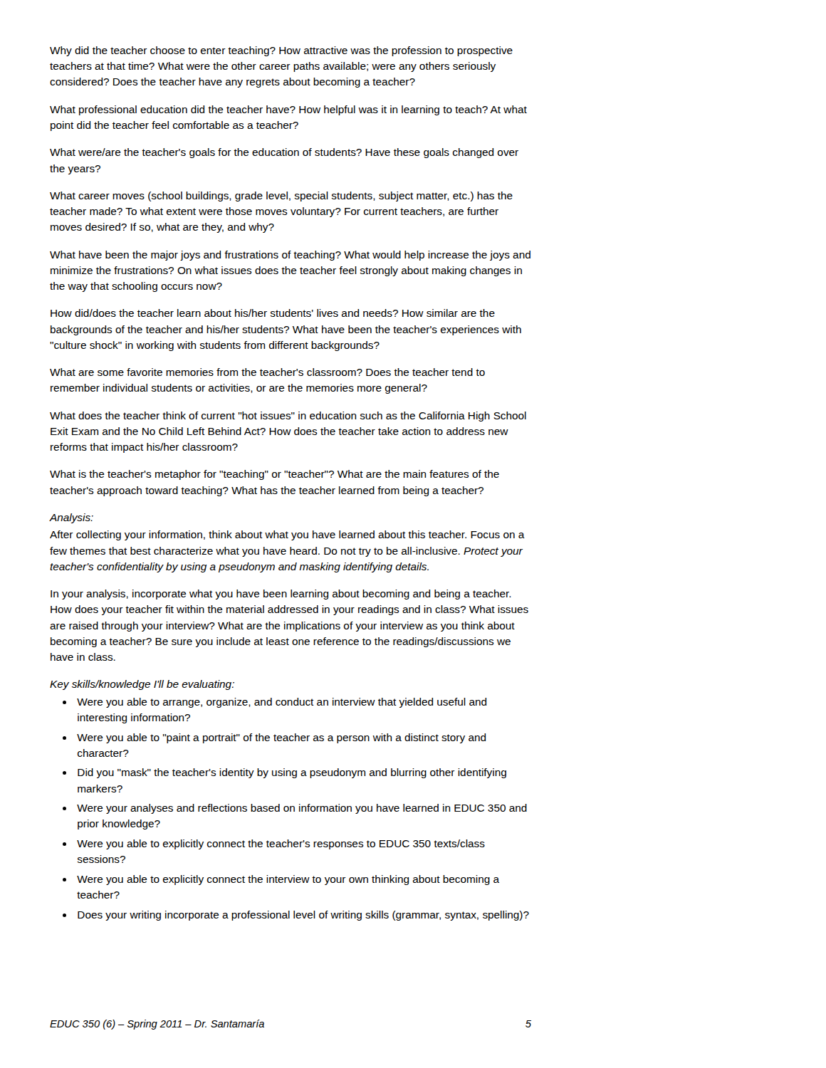Why did the teacher choose to enter teaching? How attractive was the profession to prospective teachers at that time? What were the other career paths available; were any others seriously considered? Does the teacher have any regrets about becoming a teacher?
What professional education did the teacher have? How helpful was it in learning to teach? At what point did the teacher feel comfortable as a teacher?
What were/are the teacher's goals for the education of students? Have these goals changed over the years?
What career moves (school buildings, grade level, special students, subject matter, etc.) has the teacher made? To what extent were those moves voluntary? For current teachers, are further moves desired? If so, what are they, and why?
What have been the major joys and frustrations of teaching? What would help increase the joys and minimize the frustrations? On what issues does the teacher feel strongly about making changes in the way that schooling occurs now?
How did/does the teacher learn about his/her students' lives and needs? How similar are the backgrounds of the teacher and his/her students? What have been the teacher's experiences with "culture shock" in working with students from different backgrounds?
What are some favorite memories from the teacher's classroom? Does the teacher tend to remember individual students or activities, or are the memories more general?
What does the teacher think of current "hot issues" in education such as the California High School Exit Exam and the No Child Left Behind Act? How does the teacher take action to address new reforms that impact his/her classroom?
What is the teacher's metaphor for "teaching" or "teacher"? What are the main features of the teacher's approach toward teaching? What has the teacher learned from being a teacher?
Analysis:
After collecting your information, think about what you have learned about this teacher. Focus on a few themes that best characterize what you have heard. Do not try to be all-inclusive. Protect your teacher's confidentiality by using a pseudonym and masking identifying details.
In your analysis, incorporate what you have been learning about becoming and being a teacher. How does your teacher fit within the material addressed in your readings and in class? What issues are raised through your interview? What are the implications of your interview as you think about becoming a teacher? Be sure you include at least one reference to the readings/discussions we have in class.
Key skills/knowledge I'll be evaluating:
Were you able to arrange, organize, and conduct an interview that yielded useful and interesting information?
Were you able to "paint a portrait" of the teacher as a person with a distinct story and character?
Did you "mask" the teacher's identity by using a pseudonym and blurring other identifying markers?
Were your analyses and reflections based on information you have learned in EDUC 350 and prior knowledge?
Were you able to explicitly connect the teacher's responses to EDUC 350 texts/class sessions?
Were you able to explicitly connect the interview to your own thinking about becoming a teacher?
Does your writing incorporate a professional level of writing skills (grammar, syntax, spelling)?
EDUC 350 (6) – Spring 2011 – Dr. Santamaría 5